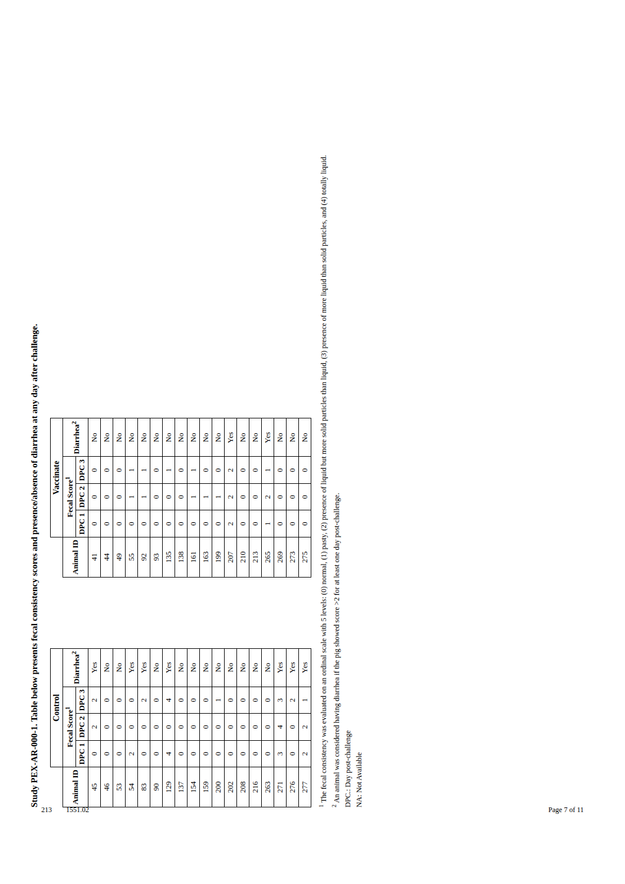Study PEX-AR-000-1. Table below presents fecal consistency scores and presence/absence of diarrhea at any day after challenge.
| | Control |
| Animal ID | Fecal Score 1 | Diarrhea 2 |
| DPC 1 | DPC 2 | DPC 3 |
| 45 | 0 | 2 | 2 | Yes |
| 46 | 0 | 0 | 0 | No |
| 53 | 0 | 0 | 0 | No |
| 54 | 2 | 0 | 0 | Yes |
| 83 | 0 | 0 | 2 | Yes |
| 90 | 0 | 0 | 0 | No |
| 129 | 4 | 0 | 4 | Yes |
| 137 | 0 | 0 | 0 | No |
| 154 | 0 | 0 | 0 | No |
| 159 | 0 | 0 | 0 | No |
| 200 | 0 | 0 | 1 | No |
| 202 | 0 | 0 | 0 | No |
| 208 | 0 | 0 | 0 | No |
| 216 | 0 | 0 | 0 | No |
| 263 | 0 | 0 | 0 | No |
| 271 | 3 | 4 | 3 | Yes |
| 276 | 0 | 0 | 2 | Yes |
| 277 | 2 | 2 | 1 | Yes |
| | Vaccinate |
| Animal ID | Fecal Score 1 | Diarrhea 2 |
| DPC 1 | DPC 2 | DPC 3 |
| 41 | 0 | 0 | 0 | No |
| 44 | 0 | 0 | 0 | No |
| 49 | 0 | 0 | 0 | No |
| 55 | 0 | 1 | 1 | No |
| 92 | 0 | 1 | 1 | No |
| 93 | 0 | 0 | 0 | No |
| 135 | 0 | 0 | 1 | No |
| 138 | 0 | 0 | 0 | No |
| 161 | 0 | 1 | 1 | No |
| 163 | 0 | 1 | 0 | No |
| 199 | 0 | 1 | 0 | No |
| 207 | 2 | 2 | 2 | Yes |
| 210 | 0 | 0 | 0 | No |
| 213 | 0 | 0 | 0 | No |
| 265 | 1 | 2 | 1 | Yes |
| 269 | 0 | 0 | 0 | No |
| 273 | 0 | 0 | 0 | No |
| 275 | 0 | 0 | 0 | No |
1 The fecal consistency was evaluated on an ordinal scale with 5 levels: (0) normal, (1) pasty, (2) presence of liquid but more solid particles than liquid, (3) presence of more liquid than solid particles, and (4) totally liquid.
2 An animal was considered having diarrhea if the pig showed score >2 for at least one day post-challenge.
DPC.: Day post-challenge
NA: Not Available
213 1551.02
Page 7 of 11